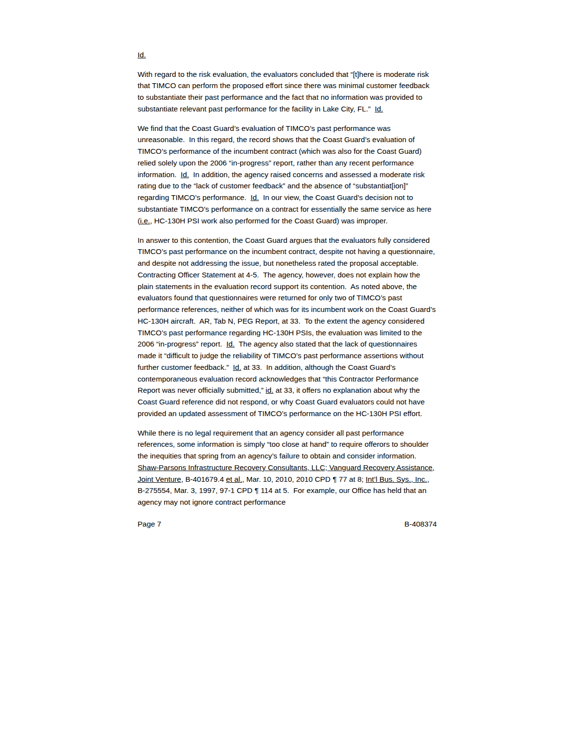Id.
With regard to the risk evaluation, the evaluators concluded that “[t]here is moderate risk that TIMCO can perform the proposed effort since there was minimal customer feedback to substantiate their past performance and the fact that no information was provided to substantiate relevant past performance for the facility in Lake City, FL.” Id.
We find that the Coast Guard’s evaluation of TIMCO’s past performance was unreasonable. In this regard, the record shows that the Coast Guard’s evaluation of TIMCO’s performance of the incumbent contract (which was also for the Coast Guard) relied solely upon the 2006 “in-progress” report, rather than any recent performance information. Id. In addition, the agency raised concerns and assessed a moderate risk rating due to the “lack of customer feedback” and the absence of “substantiat[ion]” regarding TIMCO’s performance. Id. In our view, the Coast Guard’s decision not to substantiate TIMCO’s performance on a contract for essentially the same service as here (i.e., HC-130H PSI work also performed for the Coast Guard) was improper.
In answer to this contention, the Coast Guard argues that the evaluators fully considered TIMCO’s past performance on the incumbent contract, despite not having a questionnaire, and despite not addressing the issue, but nonetheless rated the proposal acceptable. Contracting Officer Statement at 4-5. The agency, however, does not explain how the plain statements in the evaluation record support its contention. As noted above, the evaluators found that questionnaires were returned for only two of TIMCO’s past performance references, neither of which was for its incumbent work on the Coast Guard’s HC-130H aircraft. AR, Tab N, PEG Report, at 33. To the extent the agency considered TIMCO’s past performance regarding HC-130H PSIs, the evaluation was limited to the 2006 “in-progress” report. Id. The agency also stated that the lack of questionnaires made it “difficult to judge the reliability of TIMCO’s past performance assertions without further customer feedback.” Id. at 33. In addition, although the Coast Guard’s contemporaneous evaluation record acknowledges that “this Contractor Performance Report was never officially submitted,” id. at 33, it offers no explanation about why the Coast Guard reference did not respond, or why Coast Guard evaluators could not have provided an updated assessment of TIMCO’s performance on the HC-130H PSI effort.
While there is no legal requirement that an agency consider all past performance references, some information is simply “too close at hand” to require offerors to shoulder the inequities that spring from an agency’s failure to obtain and consider information. Shaw-Parsons Infrastructure Recovery Consultants, LLC; Vanguard Recovery Assistance, Joint Venture, B-401679.4 et al., Mar. 10, 2010, 2010 CPD ¶ 77 at 8; Int’l Bus. Sys., Inc., B-275554, Mar. 3, 1997, 97-1 CPD ¶ 114 at 5. For example, our Office has held that an agency may not ignore contract performance
Page 7 B-408374